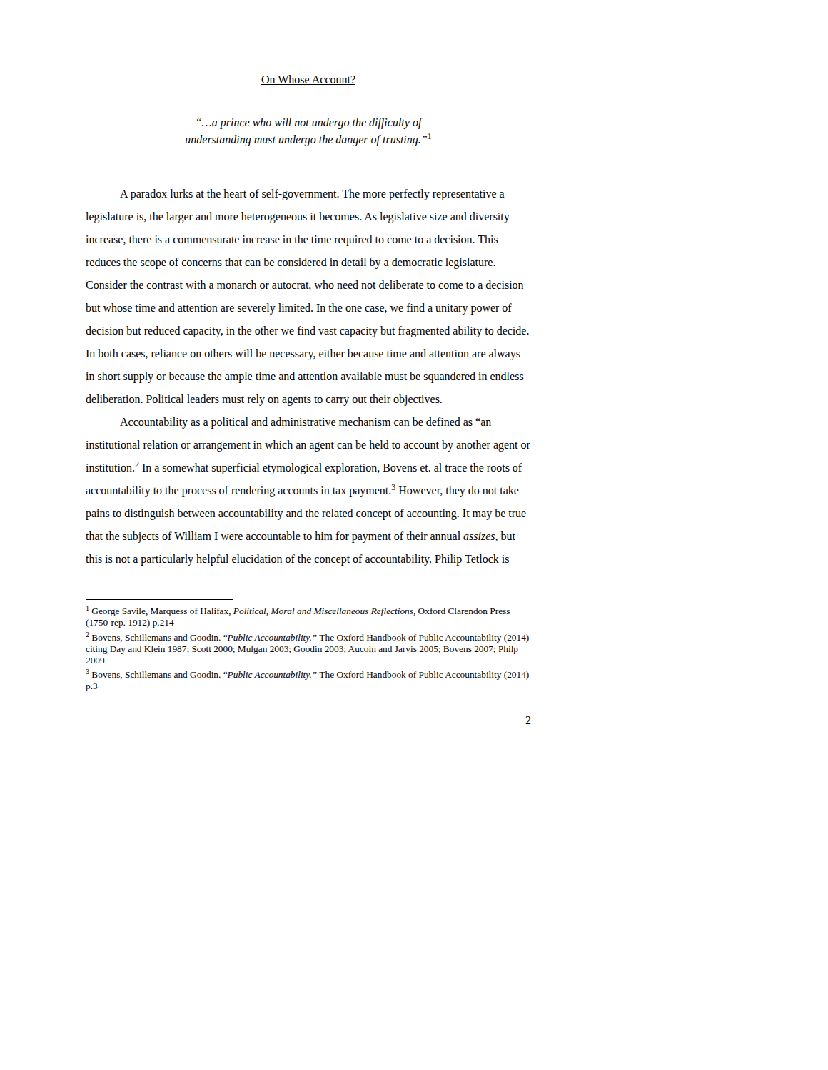On Whose Account?
“…a prince who will not undergo the difficulty of
understanding must undergo the danger of trusting.”1
A paradox lurks at the heart of self-government. The more perfectly representative a legislature is, the larger and more heterogeneous it becomes. As legislative size and diversity increase, there is a commensurate increase in the time required to come to a decision. This reduces the scope of concerns that can be considered in detail by a democratic legislature. Consider the contrast with a monarch or autocrat, who need not deliberate to come to a decision but whose time and attention are severely limited. In the one case, we find a unitary power of decision but reduced capacity, in the other we find vast capacity but fragmented ability to decide. In both cases, reliance on others will be necessary, either because time and attention are always in short supply or because the ample time and attention available must be squandered in endless deliberation. Political leaders must rely on agents to carry out their objectives.
Accountability as a political and administrative mechanism can be defined as “an institutional relation or arrangement in which an agent can be held to account by another agent or institution.2 In a somewhat superficial etymological exploration, Bovens et. al trace the roots of accountability to the process of rendering accounts in tax payment.3 However, they do not take pains to distinguish between accountability and the related concept of accounting. It may be true that the subjects of William I were accountable to him for payment of their annual assizes, but this is not a particularly helpful elucidation of the concept of accountability. Philip Tetlock is
1 George Savile, Marquess of Halifax, Political, Moral and Miscellaneous Reflections, Oxford Clarendon Press (1750-rep. 1912) p.214
2 Bovens, Schillemans and Goodin. “Public Accountability.” The Oxford Handbook of Public Accountability (2014) citing Day and Klein 1987; Scott 2000; Mulgan 2003; Goodin 2003; Aucoin and Jarvis 2005; Bovens 2007; Philp 2009.
3 Bovens, Schillemans and Goodin. “Public Accountability.” The Oxford Handbook of Public Accountability (2014) p.3
2